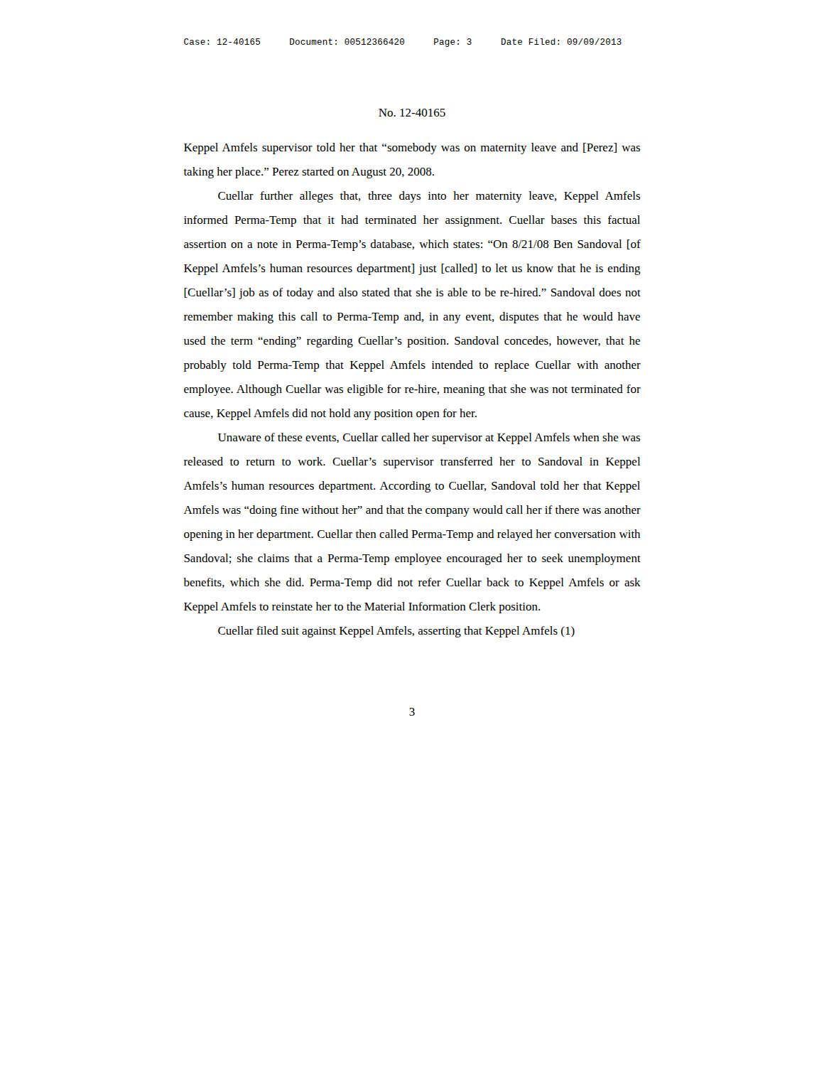Case: 12-40165 Document: 00512366420 Page: 3 Date Filed: 09/09/2013
No. 12-40165
Keppel Amfels supervisor told her that “somebody was on maternity leave and [Perez] was taking her place.” Perez started on August 20, 2008.
Cuellar further alleges that, three days into her maternity leave, Keppel Amfels informed Perma-Temp that it had terminated her assignment. Cuellar bases this factual assertion on a note in Perma-Temp’s database, which states: “On 8/21/08 Ben Sandoval [of Keppel Amfels’s human resources department] just [called] to let us know that he is ending [Cuellar’s] job as of today and also stated that she is able to be re-hired.” Sandoval does not remember making this call to Perma-Temp and, in any event, disputes that he would have used the term “ending” regarding Cuellar’s position. Sandoval concedes, however, that he probably told Perma-Temp that Keppel Amfels intended to replace Cuellar with another employee. Although Cuellar was eligible for re-hire, meaning that she was not terminated for cause, Keppel Amfels did not hold any position open for her.
Unaware of these events, Cuellar called her supervisor at Keppel Amfels when she was released to return to work. Cuellar’s supervisor transferred her to Sandoval in Keppel Amfels’s human resources department. According to Cuellar, Sandoval told her that Keppel Amfels was “doing fine without her” and that the company would call her if there was another opening in her department. Cuellar then called Perma-Temp and relayed her conversation with Sandoval; she claims that a Perma-Temp employee encouraged her to seek unemployment benefits, which she did. Perma-Temp did not refer Cuellar back to Keppel Amfels or ask Keppel Amfels to reinstate her to the Material Information Clerk position.
Cuellar filed suit against Keppel Amfels, asserting that Keppel Amfels (1)
3